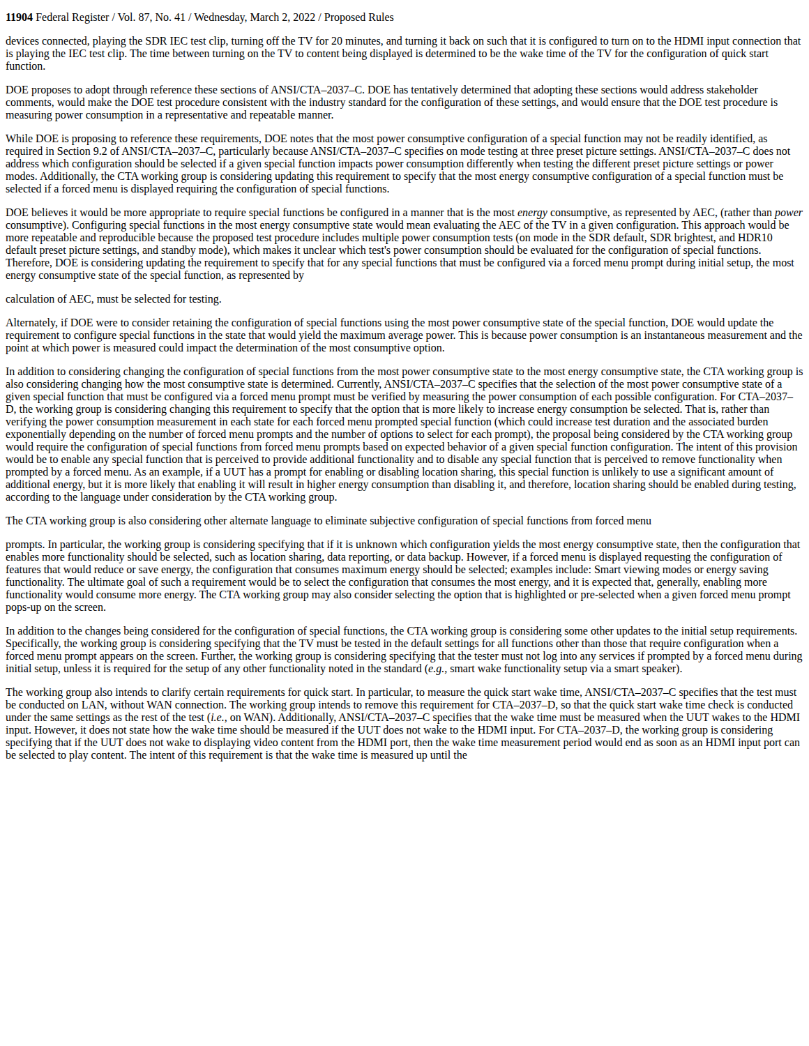11904 Federal Register / Vol. 87, No. 41 / Wednesday, March 2, 2022 / Proposed Rules
devices connected, playing the SDR IEC test clip, turning off the TV for 20 minutes, and turning it back on such that it is configured to turn on to the HDMI input connection that is playing the IEC test clip. The time between turning on the TV to content being displayed is determined to be the wake time of the TV for the configuration of quick start function.
DOE proposes to adopt through reference these sections of ANSI/CTA–2037–C. DOE has tentatively determined that adopting these sections would address stakeholder comments, would make the DOE test procedure consistent with the industry standard for the configuration of these settings, and would ensure that the DOE test procedure is measuring power consumption in a representative and repeatable manner.
While DOE is proposing to reference these requirements, DOE notes that the most power consumptive configuration of a special function may not be readily identified, as required in Section 9.2 of ANSI/CTA–2037–C, particularly because ANSI/CTA–2037–C specifies on mode testing at three preset picture settings. ANSI/CTA–2037–C does not address which configuration should be selected if a given special function impacts power consumption differently when testing the different preset picture settings or power modes. Additionally, the CTA working group is considering updating this requirement to specify that the most energy consumptive configuration of a special function must be selected if a forced menu is displayed requiring the configuration of special functions.
DOE believes it would be more appropriate to require special functions be configured in a manner that is the most energy consumptive, as represented by AEC, (rather than power consumptive). Configuring special functions in the most energy consumptive state would mean evaluating the AEC of the TV in a given configuration. This approach would be more repeatable and reproducible because the proposed test procedure includes multiple power consumption tests (on mode in the SDR default, SDR brightest, and HDR10 default preset picture settings, and standby mode), which makes it unclear which test's power consumption should be evaluated for the configuration of special functions. Therefore, DOE is considering updating the requirement to specify that for any special functions that must be configured via a forced menu prompt during initial setup, the most energy consumptive state of the special function, as represented by
calculation of AEC, must be selected for testing.
Alternately, if DOE were to consider retaining the configuration of special functions using the most power consumptive state of the special function, DOE would update the requirement to configure special functions in the state that would yield the maximum average power. This is because power consumption is an instantaneous measurement and the point at which power is measured could impact the determination of the most consumptive option.
In addition to considering changing the configuration of special functions from the most power consumptive state to the most energy consumptive state, the CTA working group is also considering changing how the most consumptive state is determined. Currently, ANSI/CTA–2037–C specifies that the selection of the most power consumptive state of a given special function that must be configured via a forced menu prompt must be verified by measuring the power consumption of each possible configuration. For CTA–2037–D, the working group is considering changing this requirement to specify that the option that is more likely to increase energy consumption be selected. That is, rather than verifying the power consumption measurement in each state for each forced menu prompted special function (which could increase test duration and the associated burden exponentially depending on the number of forced menu prompts and the number of options to select for each prompt), the proposal being considered by the CTA working group would require the configuration of special functions from forced menu prompts based on expected behavior of a given special function configuration. The intent of this provision would be to enable any special function that is perceived to provide additional functionality and to disable any special function that is perceived to remove functionality when prompted by a forced menu. As an example, if a UUT has a prompt for enabling or disabling location sharing, this special function is unlikely to use a significant amount of additional energy, but it is more likely that enabling it will result in higher energy consumption than disabling it, and therefore, location sharing should be enabled during testing, according to the language under consideration by the CTA working group.
The CTA working group is also considering other alternate language to eliminate subjective configuration of special functions from forced menu
prompts. In particular, the working group is considering specifying that if it is unknown which configuration yields the most energy consumptive state, then the configuration that enables more functionality should be selected, such as location sharing, data reporting, or data backup. However, if a forced menu is displayed requesting the configuration of features that would reduce or save energy, the configuration that consumes maximum energy should be selected; examples include: Smart viewing modes or energy saving functionality. The ultimate goal of such a requirement would be to select the configuration that consumes the most energy, and it is expected that, generally, enabling more functionality would consume more energy. The CTA working group may also consider selecting the option that is highlighted or pre-selected when a given forced menu prompt pops-up on the screen.
In addition to the changes being considered for the configuration of special functions, the CTA working group is considering some other updates to the initial setup requirements. Specifically, the working group is considering specifying that the TV must be tested in the default settings for all functions other than those that require configuration when a forced menu prompt appears on the screen. Further, the working group is considering specifying that the tester must not log into any services if prompted by a forced menu during initial setup, unless it is required for the setup of any other functionality noted in the standard (e.g., smart wake functionality setup via a smart speaker).
The working group also intends to clarify certain requirements for quick start. In particular, to measure the quick start wake time, ANSI/CTA–2037–C specifies that the test must be conducted on LAN, without WAN connection. The working group intends to remove this requirement for CTA–2037–D, so that the quick start wake time check is conducted under the same settings as the rest of the test (i.e., on WAN). Additionally, ANSI/CTA–2037–C specifies that the wake time must be measured when the UUT wakes to the HDMI input. However, it does not state how the wake time should be measured if the UUT does not wake to the HDMI input. For CTA–2037–D, the working group is considering specifying that if the UUT does not wake to displaying video content from the HDMI port, then the wake time measurement period would end as soon as an HDMI input port can be selected to play content. The intent of this requirement is that the wake time is measured up until the